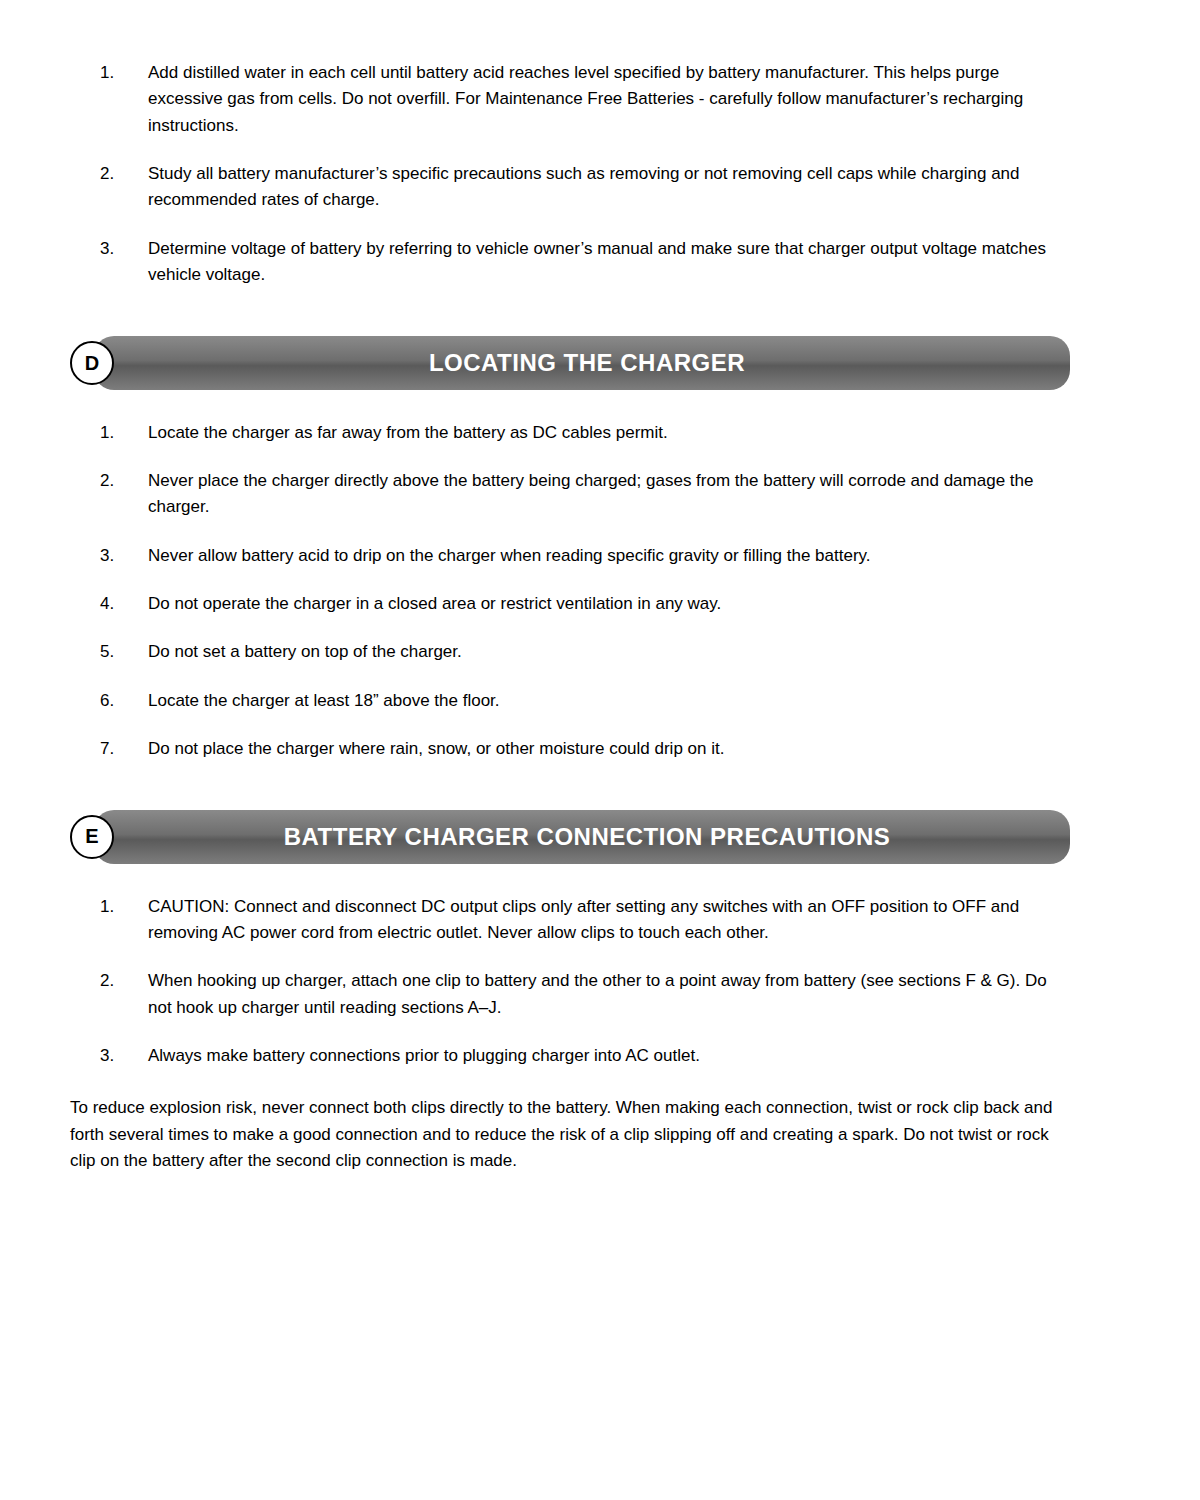Add distilled water in each cell until battery acid reaches level specified by battery manufacturer. This helps purge excessive gas from cells. Do not overfill. For Maintenance Free Batteries - carefully follow manufacturer’s recharging instructions.
Study all battery manufacturer’s specific precautions such as removing or not removing cell caps while charging and recommended rates of charge.
Determine voltage of battery by referring to vehicle owner’s manual and make sure that charger output voltage matches vehicle voltage.
D
LOCATING THE CHARGER
Locate the charger as far away from the battery as DC cables permit.
Never place the charger directly above the battery being charged; gases from the battery will corrode and damage the charger.
Never allow battery acid to drip on the charger when reading specific gravity or filling the battery.
Do not operate the charger in a closed area or restrict ventilation in any way.
Do not set a battery on top of the charger.
Locate the charger at least 18” above the floor.
Do not place the charger where rain, snow, or other moisture could drip on it.
E
BATTERY CHARGER CONNECTION PRECAUTIONS
CAUTION: Connect and disconnect DC output clips only after setting any switches with an OFF position to OFF and removing AC power cord from electric outlet. Never allow clips to touch each other.
When hooking up charger, attach one clip to battery and the other to a point away from battery (see sections F & G). Do not hook up charger until reading sections A–J.
Always make battery connections prior to plugging charger into AC outlet.
To reduce explosion risk, never connect both clips directly to the battery. When making each connection, twist or rock clip back and forth several times to make a good connection and to reduce the risk of a clip slipping off and creating a spark. Do not twist or rock clip on the battery after the second clip connection is made.